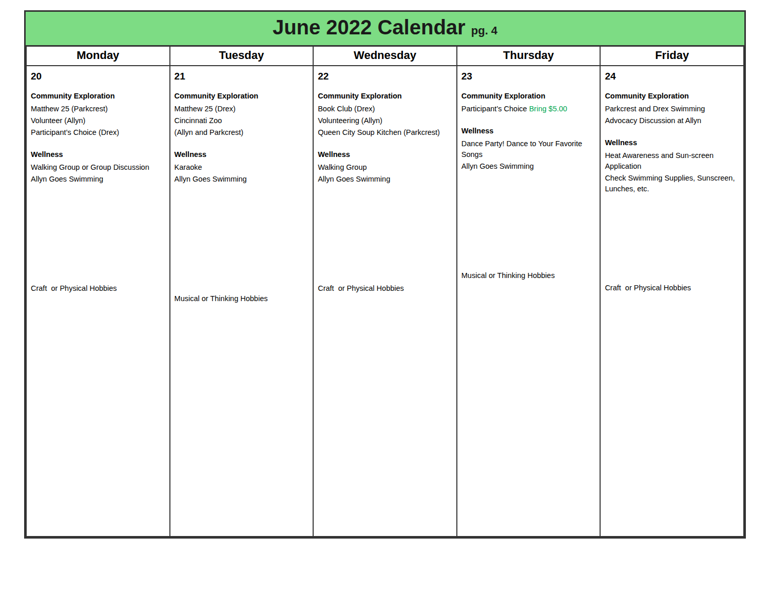June 2022 Calendar pg. 4
| Monday | Tuesday | Wednesday | Thursday | Friday |
| --- | --- | --- | --- | --- |
| 20 Community Exploration Matthew 25 (Parkcrest) Volunteer (Allyn) Participant’s Choice (Drex) Wellness Walking Group or Group Discussion Allyn Goes Swimming Craft or Physical Hobbies | 21 Community Exploration Matthew 25 (Drex) Cincinnati Zoo (Allyn and Parkcrest) Wellness Karaoke Allyn Goes Swimming Musical or Thinking Hobbies | 22 Community Exploration Book Club (Drex) Volunteering (Allyn) Queen City Soup Kitchen (Parkcrest) Wellness Walking Group Allyn Goes Swimming Craft or Physical Hobbies | 23 Community Exploration Participant’s Choice Bring $5.00 Wellness Dance Party! Dance to Your Favorite Songs Allyn Goes Swimming Musical or Thinking Hobbies | 24 Community Exploration Parkcrest and Drex Swimming Advocacy Discussion at Allyn Wellness Heat Awareness and Sun-screen Application Check Swimming Supplies, Sunscreen, Lunches, etc. Craft or Physical Hobbies |